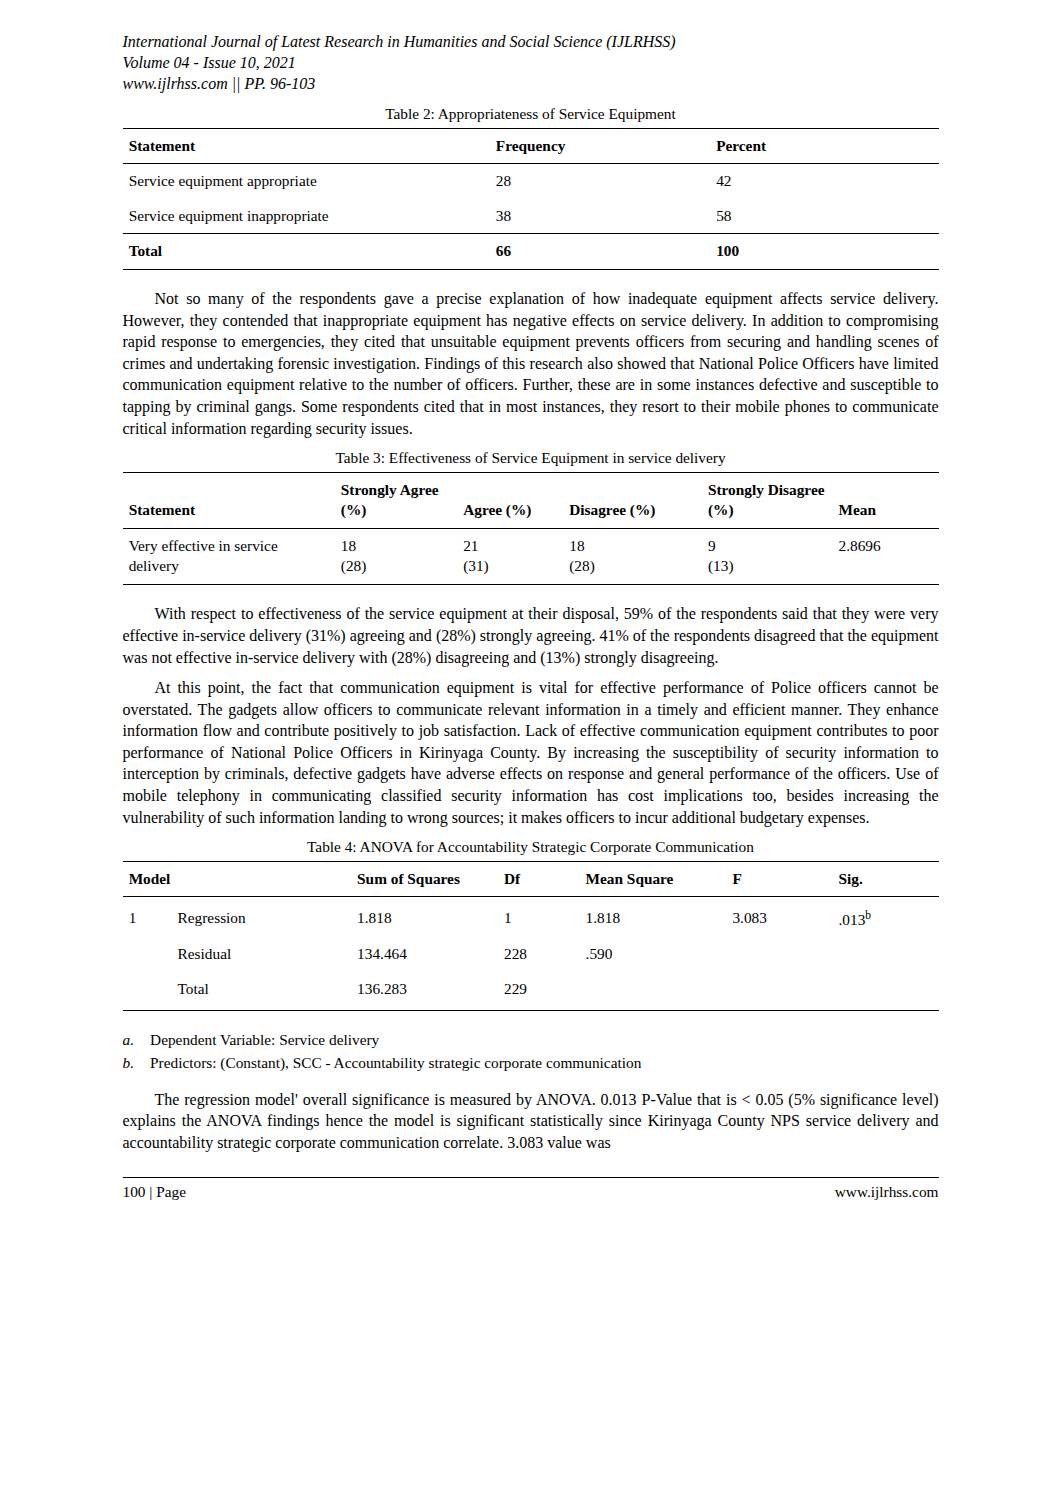International Journal of Latest Research in Humanities and Social Science (IJLRHSS)
Volume 04 - Issue 10, 2021
www.ijlrhss.com || PP. 96-103
Table 2: Appropriateness of Service Equipment
| Statement | Frequency | Percent |
| --- | --- | --- |
| Service equipment appropriate | 28 | 42 |
| Service equipment inappropriate | 38 | 58 |
| Total | 66 | 100 |
Not so many of the respondents gave a precise explanation of how inadequate equipment affects service delivery. However, they contended that inappropriate equipment has negative effects on service delivery. In addition to compromising rapid response to emergencies, they cited that unsuitable equipment prevents officers from securing and handling scenes of crimes and undertaking forensic investigation. Findings of this research also showed that National Police Officers have limited communication equipment relative to the number of officers. Further, these are in some instances defective and susceptible to tapping by criminal gangs. Some respondents cited that in most instances, they resort to their mobile phones to communicate critical information regarding security issues.
Table 3: Effectiveness of Service Equipment in service delivery
| Statement | Strongly Agree (%) | Agree (%) | Disagree (%) | Strongly Disagree (%) | Mean |
| --- | --- | --- | --- | --- | --- |
| Very effective in service delivery | 18 (28) | 21 (31) | 18 (28) | 9 (13) | 2.8696 |
With respect to effectiveness of the service equipment at their disposal, 59% of the respondents said that they were very effective in-service delivery (31%) agreeing and (28%) strongly agreeing. 41% of the respondents disagreed that the equipment was not effective in-service delivery with (28%) disagreeing and (13%) strongly disagreeing.
At this point, the fact that communication equipment is vital for effective performance of Police officers cannot be overstated. The gadgets allow officers to communicate relevant information in a timely and efficient manner. They enhance information flow and contribute positively to job satisfaction. Lack of effective communication equipment contributes to poor performance of National Police Officers in Kirinyaga County. By increasing the susceptibility of security information to interception by criminals, defective gadgets have adverse effects on response and general performance of the officers. Use of mobile telephony in communicating classified security information has cost implications too, besides increasing the vulnerability of such information landing to wrong sources; it makes officers to incur additional budgetary expenses.
Table 4: ANOVA for Accountability Strategic Corporate Communication
| Model | Sum of Squares | Df | Mean Square | F | Sig. |
| --- | --- | --- | --- | --- | --- |
| 1 | Regression | 1.818 | 1 | 1.818 | 3.083 | .013 b |
| | Residual | 134.464 | 228 | .590 | | |
| | Total | 136.283 | 229 | | | |
a. Dependent Variable: Service delivery
b. Predictors: (Constant), SCC - Accountability strategic corporate communication
The regression model' overall significance is measured by ANOVA. 0.013 P-Value that is < 0.05 (5% significance level) explains the ANOVA findings hence the model is significant statistically since Kirinyaga County NPS service delivery and accountability strategic corporate communication correlate. 3.083 value was
100 | Page www.ijlrhss.com